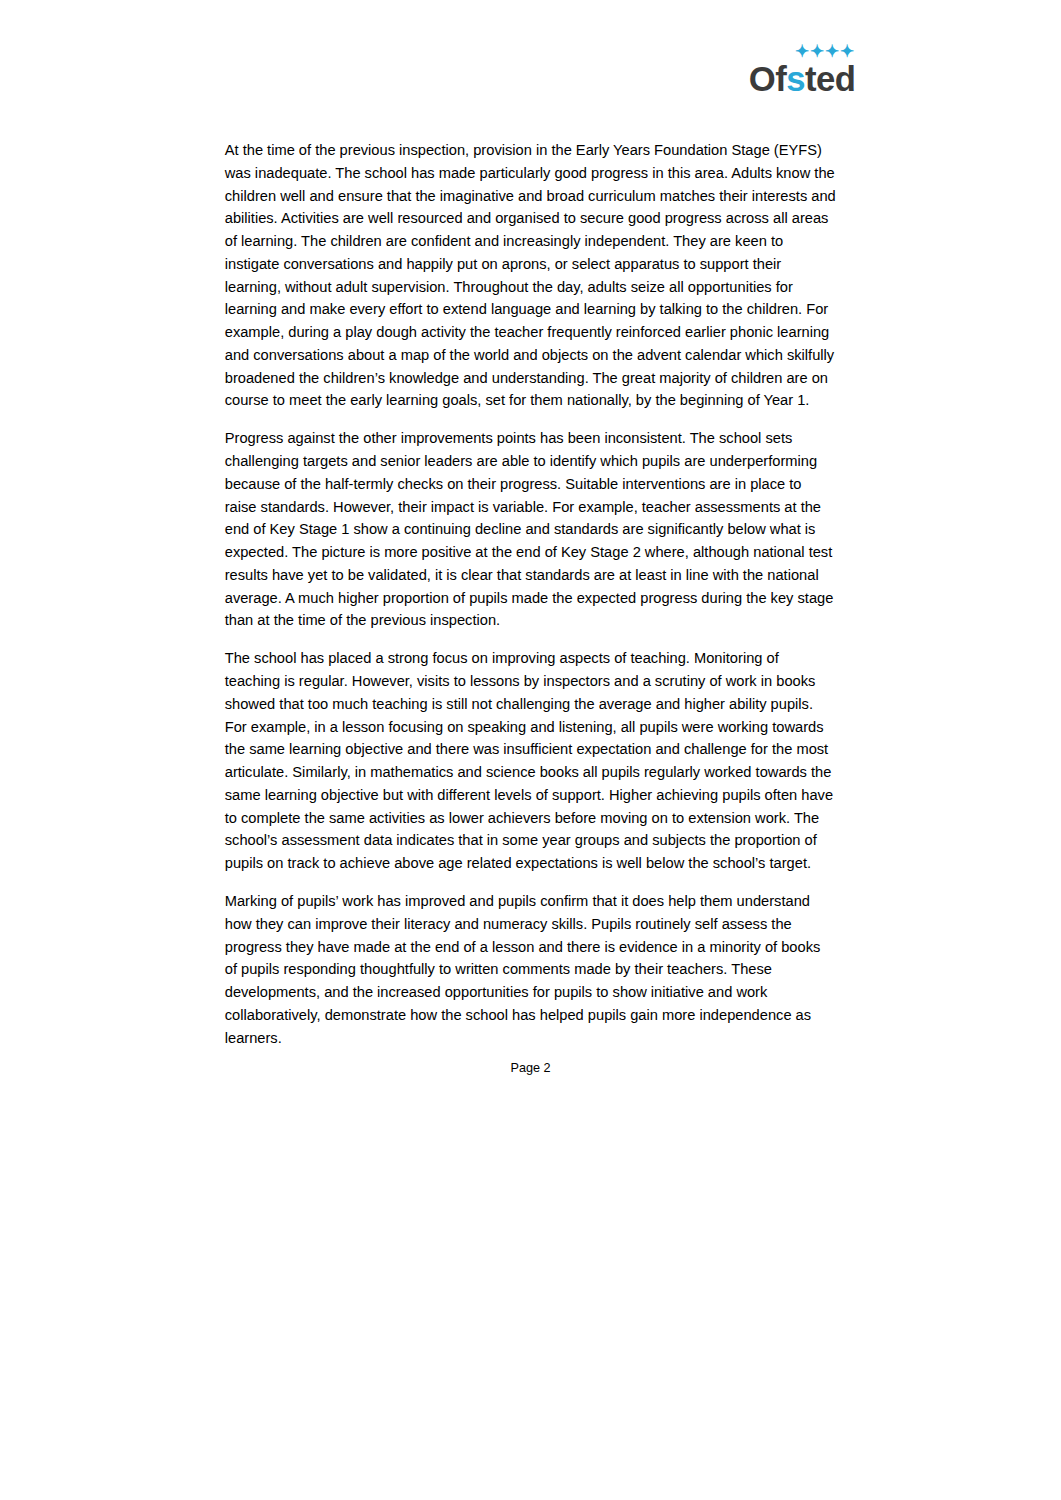✦✦✦✦ Ofsted
At the time of the previous inspection, provision in the Early Years Foundation Stage (EYFS) was inadequate. The school has made particularly good progress in this area. Adults know the children well and ensure that the imaginative and broad curriculum matches their interests and abilities. Activities are well resourced and organised to secure good progress across all areas of learning. The children are confident and increasingly independent. They are keen to instigate conversations and happily put on aprons, or select apparatus to support their learning, without adult supervision. Throughout the day, adults seize all opportunities for learning and make every effort to extend language and learning by talking to the children. For example, during a play dough activity the teacher frequently reinforced earlier phonic learning and conversations about a map of the world and objects on the advent calendar which skilfully broadened the children’s knowledge and understanding. The great majority of children are on course to meet the early learning goals, set for them nationally, by the beginning of Year 1.
Progress against the other improvements points has been inconsistent. The school sets challenging targets and senior leaders are able to identify which pupils are underperforming because of the half-termly checks on their progress. Suitable interventions are in place to raise standards. However, their impact is variable. For example, teacher assessments at the end of Key Stage 1 show a continuing decline and standards are significantly below what is expected. The picture is more positive at the end of Key Stage 2 where, although national test results have yet to be validated, it is clear that standards are at least in line with the national average. A much higher proportion of pupils made the expected progress during the key stage than at the time of the previous inspection.
The school has placed a strong focus on improving aspects of teaching. Monitoring of teaching is regular. However, visits to lessons by inspectors and a scrutiny of work in books showed that too much teaching is still not challenging the average and higher ability pupils. For example, in a lesson focusing on speaking and listening, all pupils were working towards the same learning objective and there was insufficient expectation and challenge for the most articulate. Similarly, in mathematics and science books all pupils regularly worked towards the same learning objective but with different levels of support. Higher achieving pupils often have to complete the same activities as lower achievers before moving on to extension work. The school’s assessment data indicates that in some year groups and subjects the proportion of pupils on track to achieve above age related expectations is well below the school’s target.
Marking of pupils’ work has improved and pupils confirm that it does help them understand how they can improve their literacy and numeracy skills. Pupils routinely self assess the progress they have made at the end of a lesson and there is evidence in a minority of books of pupils responding thoughtfully to written comments made by their teachers. These developments, and the increased opportunities for pupils to show initiative and work collaboratively, demonstrate how the school has helped pupils gain more independence as learners.
Page 2